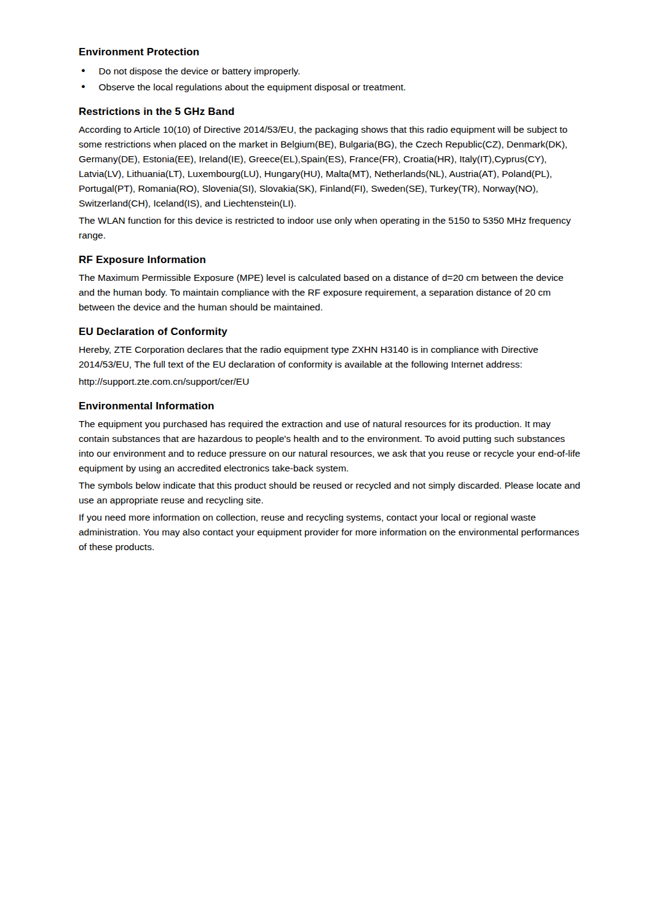Environment Protection
Do not dispose the device or battery improperly.
Observe the local regulations about the equipment disposal or treatment.
Restrictions in the 5 GHz Band
According to Article 10(10) of Directive 2014/53/EU, the packaging shows that this radio equipment will be subject to some restrictions when placed on the market in Belgium(BE), Bulgaria(BG), the Czech Republic(CZ), Denmark(DK), Germany(DE), Estonia(EE), Ireland(IE), Greece(EL),Spain(ES), France(FR), Croatia(HR), Italy(IT),Cyprus(CY), Latvia(LV), Lithuania(LT), Luxembourg(LU), Hungary(HU), Malta(MT), Netherlands(NL), Austria(AT), Poland(PL), Portugal(PT), Romania(RO), Slovenia(SI), Slovakia(SK), Finland(FI), Sweden(SE), Turkey(TR), Norway(NO), Switzerland(CH), Iceland(IS), and Liechtenstein(LI).
The WLAN function for this device is restricted to indoor use only when operating in the 5150 to 5350 MHz frequency range.
RF Exposure Information
The Maximum Permissible Exposure (MPE) level is calculated based on a distance of d=20 cm between the device and the human body. To maintain compliance with the RF exposure requirement, a separation distance of 20 cm between the device and the human should be maintained.
EU Declaration of Conformity
Hereby, ZTE Corporation declares that the radio equipment type ZXHN H3140 is in compliance with Directive 2014/53/EU, The full text of the EU declaration of conformity is available at the following Internet address:
http://support.zte.com.cn/support/cer/EU
Environmental Information
The equipment you purchased has required the extraction and use of natural resources for its production. It may contain substances that are hazardous to people's health and to the environment. To avoid putting such substances into our environment and to reduce pressure on our natural resources, we ask that you reuse or recycle your end-of-life equipment by using an accredited electronics take-back system.
The symbols below indicate that this product should be reused or recycled and not simply discarded. Please locate and use an appropriate reuse and recycling site.
If you need more information on collection, reuse and recycling systems, contact your local or regional waste administration. You may also contact your equipment provider for more information on the environmental performances of these products.